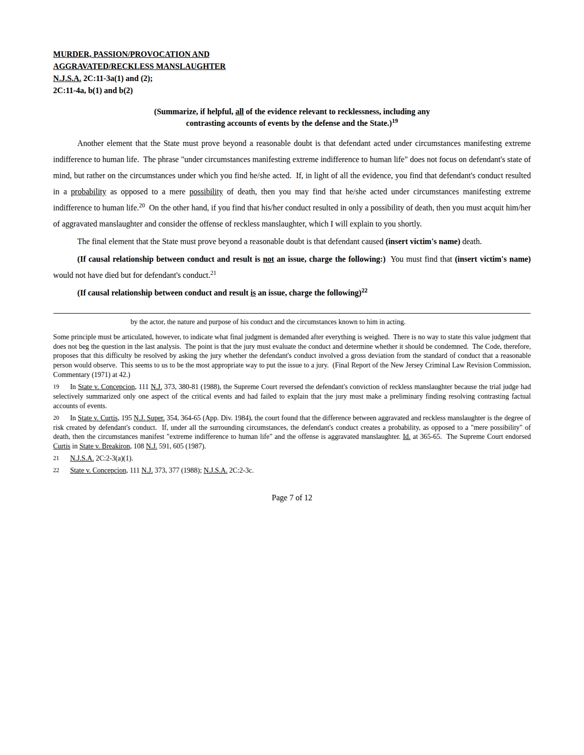MURDER, PASSION/PROVOCATION AND
AGGRAVATED/RECKLESS MANSLAUGHTER
N.J.S.A. 2C:11-3a(1) and (2);
2C:11-4a, b(1) and b(2)
(Summarize, if helpful, all of the evidence relevant to recklessness, including any
contrasting accounts of events by the defense and the State.)19
Another element that the State must prove beyond a reasonable doubt is that defendant acted under circumstances manifesting extreme indifference to human life. The phrase "under circumstances manifesting extreme indifference to human life" does not focus on defendant's state of mind, but rather on the circumstances under which you find he/she acted. If, in light of all the evidence, you find that defendant's conduct resulted in a probability as opposed to a mere possibility of death, then you may find that he/she acted under circumstances manifesting extreme indifference to human life.20 On the other hand, if you find that his/her conduct resulted in only a possibility of death, then you must acquit him/her of aggravated manslaughter and consider the offense of reckless manslaughter, which I will explain to you shortly.
The final element that the State must prove beyond a reasonable doubt is that defendant caused (insert victim's name) death.
(If causal relationship between conduct and result is not an issue, charge the following:) You must find that (insert victim's name) would not have died but for defendant's conduct.21
(If causal relationship between conduct and result is an issue, charge the following)22
by the actor, the nature and purpose of his conduct and the circumstances known to him in acting.
Some principle must be articulated, however, to indicate what final judgment is demanded after everything is weighed. There is no way to state this value judgment that does not beg the question in the last analysis. The point is that the jury must evaluate the conduct and determine whether it should be condemned. The Code, therefore, proposes that this difficulty be resolved by asking the jury whether the defendant's conduct involved a gross deviation from the standard of conduct that a reasonable person would observe. This seems to us to be the most appropriate way to put the issue to a jury. (Final Report of the New Jersey Criminal Law Revision Commission, Commentary (1971) at 42.)
19 In State v. Concepcion, 111 N.J. 373, 380-81 (1988), the Supreme Court reversed the defendant's conviction of reckless manslaughter because the trial judge had selectively summarized only one aspect of the critical events and had failed to explain that the jury must make a preliminary finding resolving contrasting factual accounts of events.
20 In State v. Curtis, 195 N.J. Super. 354, 364-65 (App. Div. 1984), the court found that the difference between aggravated and reckless manslaughter is the degree of risk created by defendant's conduct. If, under all the surrounding circumstances, the defendant's conduct creates a probability, as opposed to a "mere possibility" of death, then the circumstances manifest "extreme indifference to human life" and the offense is aggravated manslaughter. Id. at 365-65. The Supreme Court endorsed Curtis in State v. Breakiron, 108 N.J. 591, 605 (1987).
21 N.J.S.A. 2C:2-3(a)(1).
22 State v. Concepcion, 111 N.J. 373, 377 (1988); N.J.S.A. 2C:2-3c.
Page 7 of 12